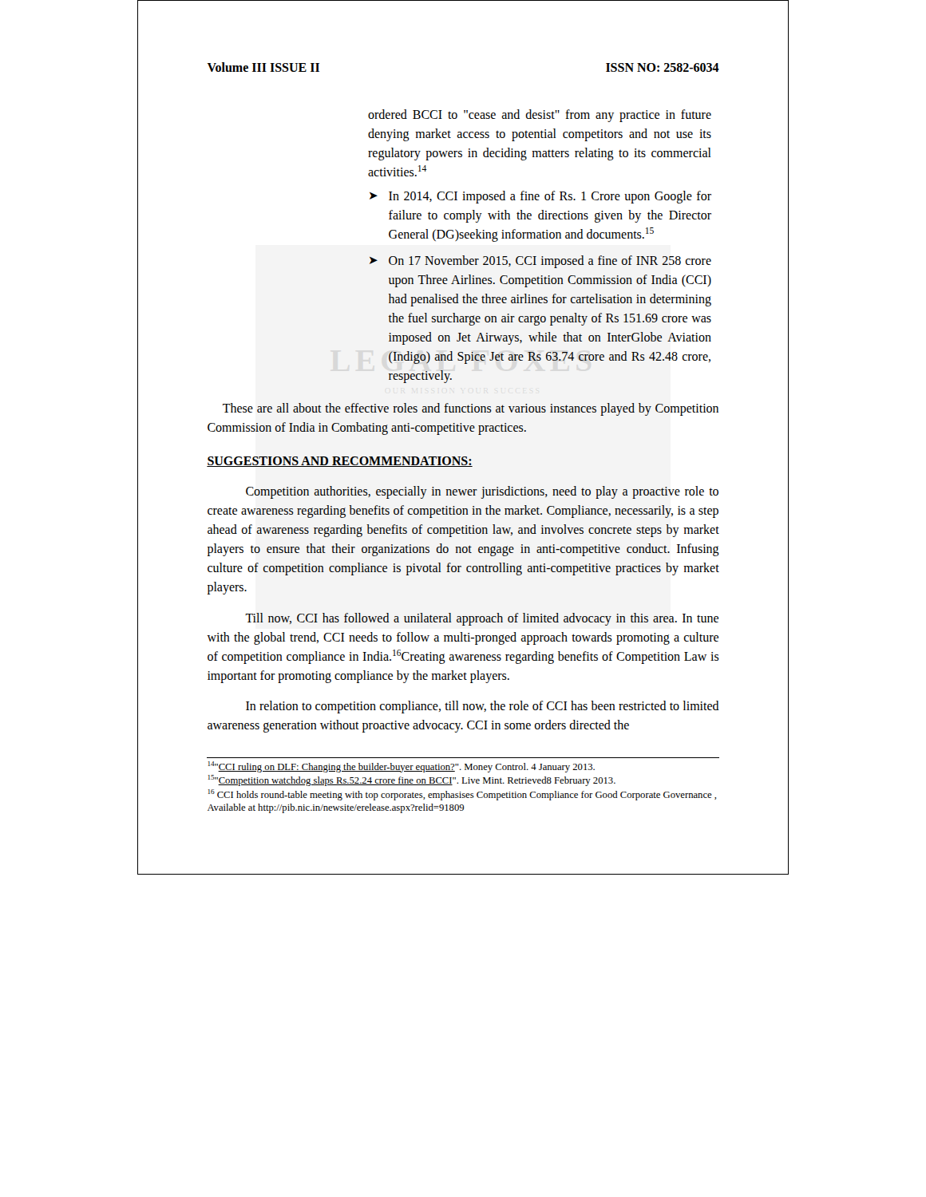LEGAL FOXESOUR MISSION YOUR SUCCESS
Volume III ISSUE II ISSN NO: 2582-6034
ordered BCCI to "cease and desist" from any practice in future denying market access to potential competitors and not use its regulatory powers in deciding matters relating to its commercial activities.14
In 2014, CCI imposed a fine of Rs. 1 Crore upon Google for failure to comply with the directions given by the Director General (DG)seeking information and documents.15
On 17 November 2015, CCI imposed a fine of INR 258 crore upon Three Airlines. Competition Commission of India (CCI) had penalised the three airlines for cartelisation in determining the fuel surcharge on air cargo penalty of Rs 151.69 crore was imposed on Jet Airways, while that on InterGlobe Aviation (Indigo) and Spice Jet are Rs 63.74 crore and Rs 42.48 crore, respectively.
These are all about the effective roles and functions at various instances played by Competition Commission of India in Combating anti-competitive practices.
SUGGESTIONS AND RECOMMENDATIONS:
Competition authorities, especially in newer jurisdictions, need to play a proactive role to create awareness regarding benefits of competition in the market. Compliance, necessarily, is a step ahead of awareness regarding benefits of competition law, and involves concrete steps by market players to ensure that their organizations do not engage in anti-competitive conduct. Infusing culture of competition compliance is pivotal for controlling anti-competitive practices by market players.
Till now, CCI has followed a unilateral approach of limited advocacy in this area. In tune with the global trend, CCI needs to follow a multi-pronged approach towards promoting a culture of competition compliance in India.16Creating awareness regarding benefits of Competition Law is important for promoting compliance by the market players.
In relation to competition compliance, till now, the role of CCI has been restricted to limited awareness generation without proactive advocacy. CCI in some orders directed the
14"CCI ruling on DLF: Changing the builder-buyer equation?". Money Control. 4 January 2013.
15"Competition watchdog slaps Rs.52.24 crore fine on BCCI". Live Mint. Retrieved8 February 2013.
16 CCI holds round-table meeting with top corporates, emphasises Competition Compliance for Good Corporate Governance , Available at http://pib.nic.in/newsite/erelease.aspx?relid=91809